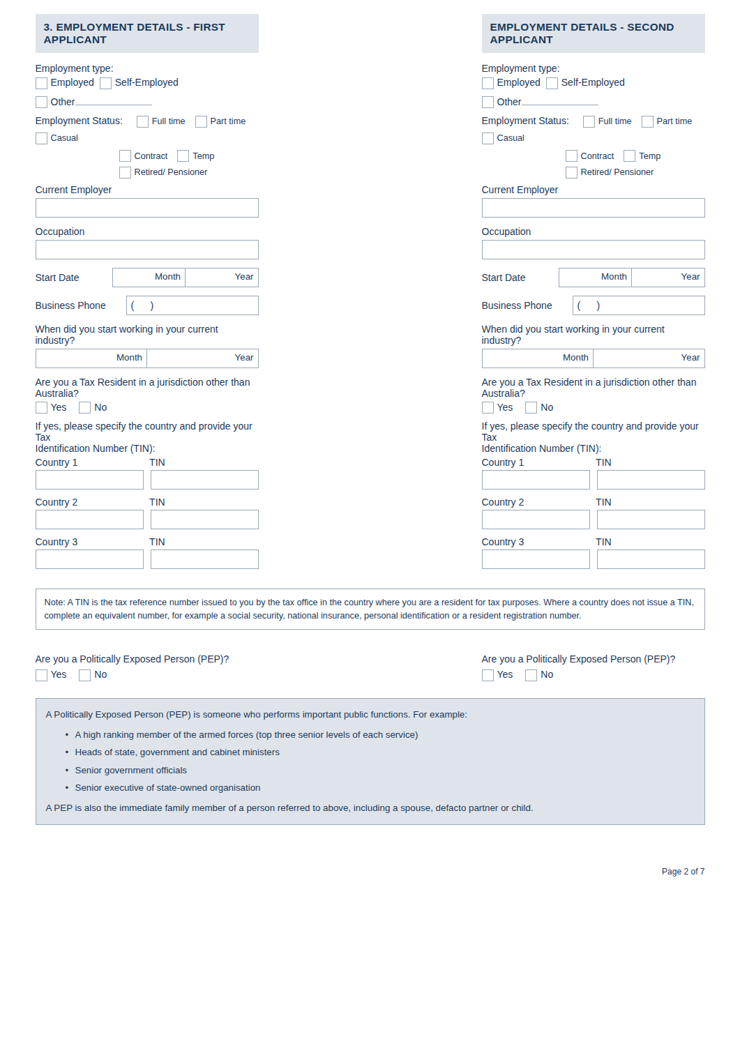| 3. EMPLOYMENT DETAILS - FIRST APPLICANT | | EMPLOYMENT DETAILS - SECOND APPLICANT |
| Employment type: Employed Self-Employed Other Employment Status: Full time Part time Casual Contract Temp Retired/ Pensioner Current Employer Occupation Start Date Month Year Business Phone ( ) When did you start working in your current industry? Month Year Are you a Tax Resident in a jurisdiction other than Australia? Yes No If yes, please specify the country and provide your Tax Identification Number (TIN): Country 1 TIN Country 2 TIN Country 3 TIN | | Employment type: Employed Self-Employed Other Employment Status: Full time Part time Casual Contract Temp Retired/ Pensioner Current Employer Occupation Start Date Month Year Business Phone ( ) When did you start working in your current industry? Month Year Are you a Tax Resident in a jurisdiction other than Australia? Yes No If yes, please specify the country and provide your Tax Identification Number (TIN): Country 1 TIN Country 2 TIN Country 3 TIN |
Note: A TIN is the tax reference number issued to you by the tax office in the country where you are a resident for tax purposes. Where a country does not issue a TIN, complete an equivalent number, for example a social security, national insurance, personal identification or a resident registration number.
| Are you a Politically Exposed Person (PEP)? Yes No | | Are you a Politically Exposed Person (PEP)? Yes No |
A Politically Exposed Person (PEP) is someone who performs important public functions. For example:
A high ranking member of the armed forces (top three senior levels of each service)
Heads of state, government and cabinet ministers
Senior government officials
Senior executive of state-owned organisation
A PEP is also the immediate family member of a person referred to above, including a spouse, defacto partner or child.
Page 2 of 7